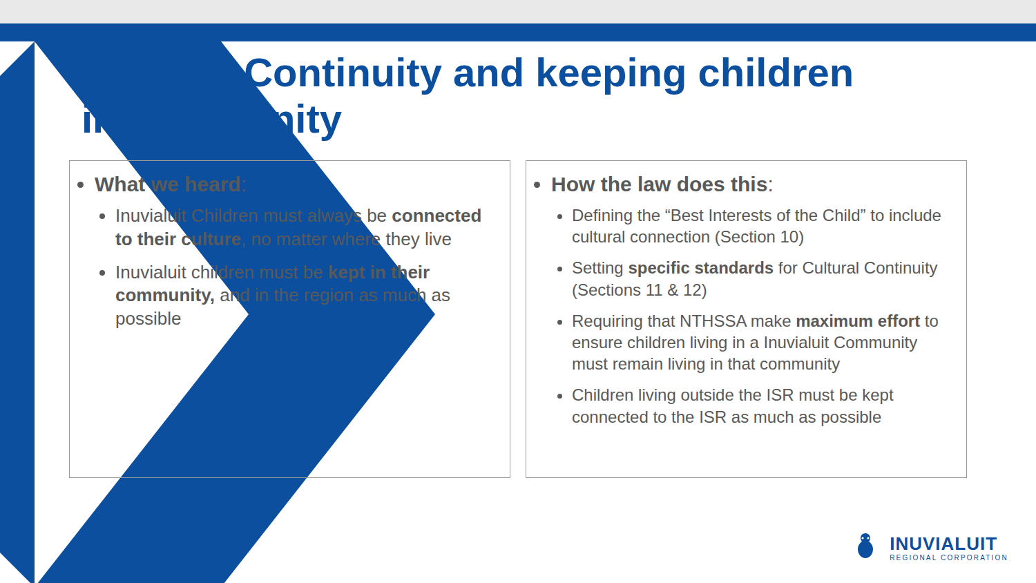Cultural Continuity and keeping children in community
What we heard:
Inuvialuit Children must always be connected to their culture, no matter where they live
Inuvialuit children must be kept in their community, and in the region as much as possible
How the law does this:
Defining the “Best Interests of the Child” to include cultural connection (Section 10)
Setting specific standards for Cultural Continuity (Sections 11 & 12)
Requiring that NTHSSA make maximum effort to ensure children living in a Inuvialuit Community must remain living in that community
Children living outside the ISR must be kept connected to the ISR as much as possible
INUVIALUIT
REGIONAL CORPORATION